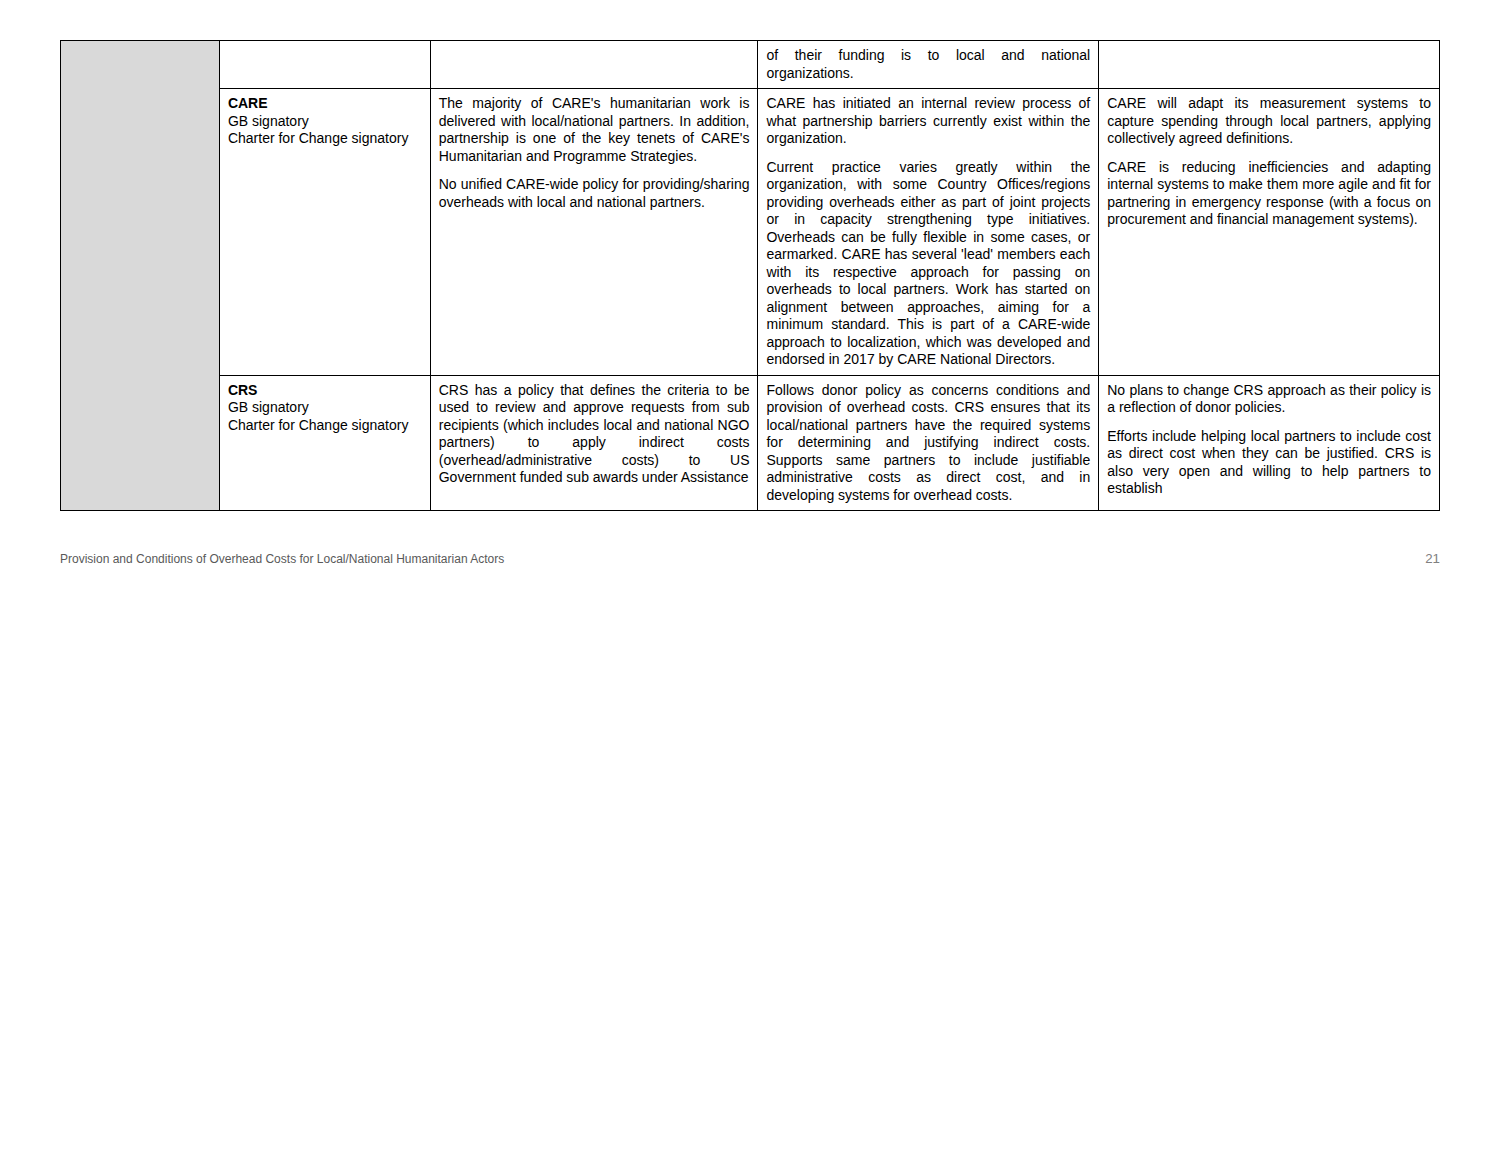| | | | of their funding is to local and national organizations. | |
| CARE GB signatory Charter for Change signatory | The majority of CARE's humanitarian work is delivered with local/national partners. In addition, partnership is one of the key tenets of CARE's Humanitarian and Programme Strategies. No unified CARE-wide policy for providing/sharing overheads with local and national partners. | CARE has initiated an internal review process of what partnership barriers currently exist within the organization. Current practice varies greatly within the organization, with some Country Offices/regions providing overheads either as part of joint projects or in capacity strengthening type initiatives. Overheads can be fully flexible in some cases, or earmarked. CARE has several 'lead' members each with its respective approach for passing on overheads to local partners. Work has started on alignment between approaches, aiming for a minimum standard. This is part of a CARE-wide approach to localization, which was developed and endorsed in 2017 by CARE National Directors. | CARE will adapt its measurement systems to capture spending through local partners, applying collectively agreed definitions. CARE is reducing inefficiencies and adapting internal systems to make them more agile and fit for partnering in emergency response (with a focus on procurement and financial management systems). |
| CRS GB signatory Charter for Change signatory | CRS has a policy that defines the criteria to be used to review and approve requests from sub recipients (which includes local and national NGO partners) to apply indirect costs (overhead/administrative costs) to US Government funded sub awards under Assistance | Follows donor policy as concerns conditions and provision of overhead costs. CRS ensures that its local/national partners have the required systems for determining and justifying indirect costs. Supports same partners to include justifiable administrative costs as direct cost, and in developing systems for overhead costs. | No plans to change CRS approach as their policy is a reflection of donor policies. Efforts include helping local partners to include cost as direct cost when they can be justified. CRS is also very open and willing to help partners to establish |
Provision and Conditions of Overhead Costs for Local/National Humanitarian Actors 21